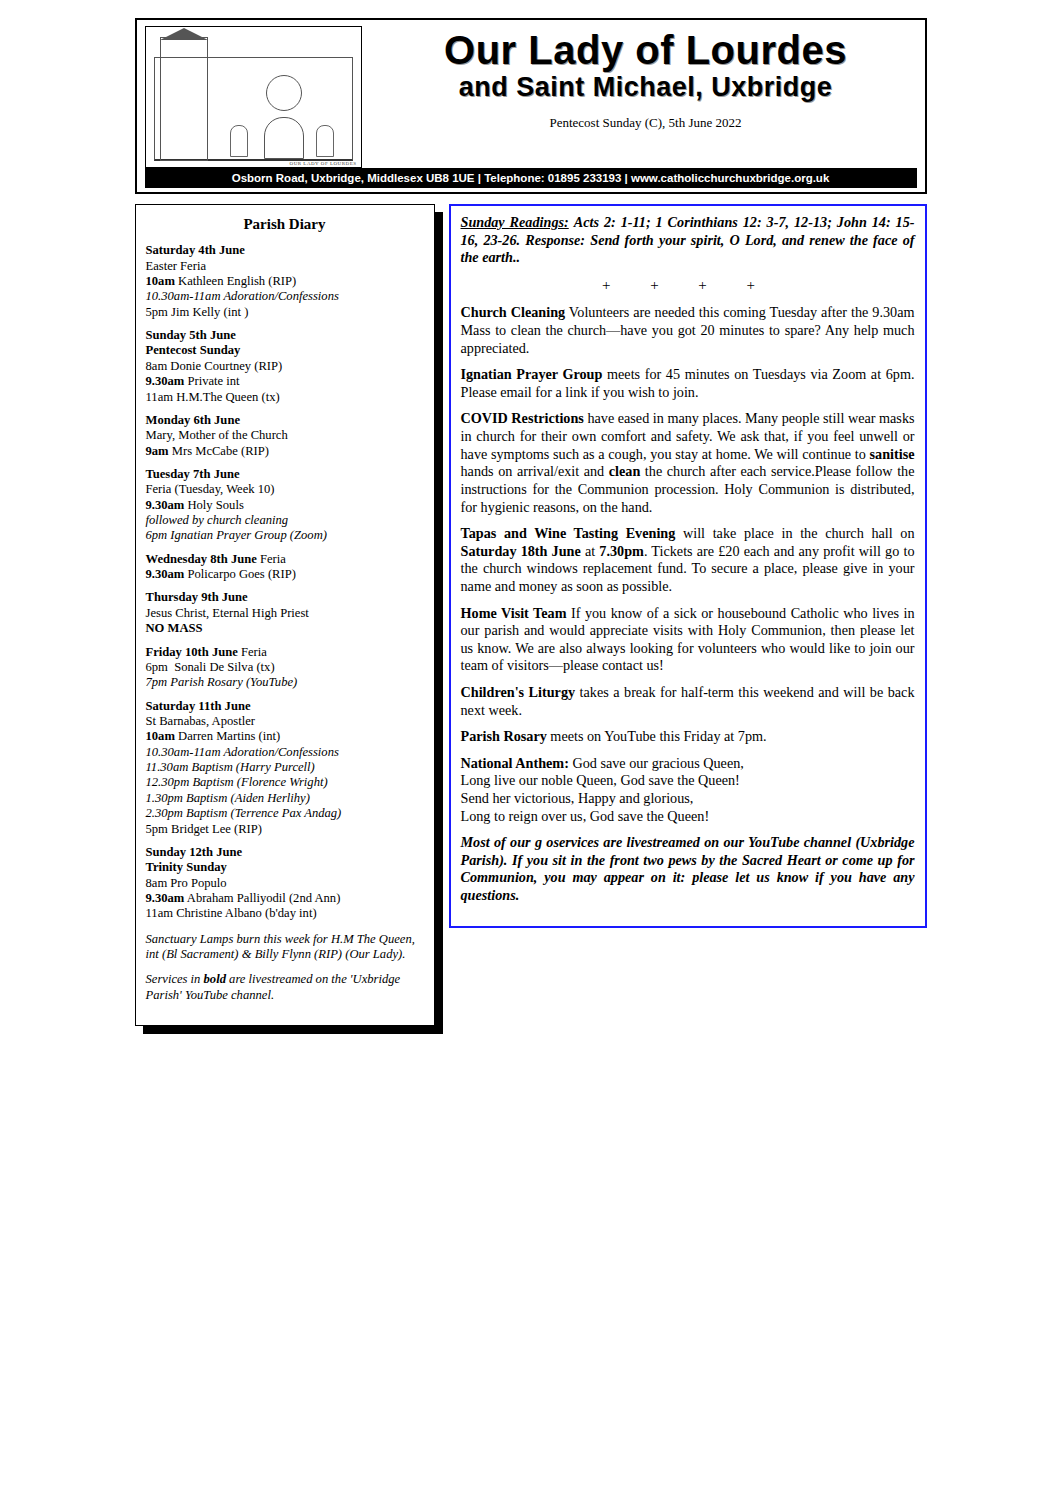OUR LADY OF LOURDES
Our Lady of Lourdes
and Saint Michael, Uxbridge
Pentecost Sunday (C), 5th June 2022
Osborn Road, Uxbridge, Middlesex UB8 1UE | Telephone: 01895 233193 | www.catholicchurchuxbridge.org.uk
Parish Diary
Saturday 4th June
Easter Feria
10am Kathleen English (RIP)
10.30am-11am Adoration/Confessions
5pm Jim Kelly (int )
Sunday 5th June
Pentecost Sunday
8am Donie Courtney (RIP)
9.30am Private int
11am H.M.The Queen (tx)
Monday 6th June
Mary, Mother of the Church
9am Mrs McCabe (RIP)
Tuesday 7th June
Feria (Tuesday, Week 10)
9.30am Holy Souls
followed by church cleaning
6pm Ignatian Prayer Group (Zoom)
Wednesday 8th June Feria
9.30am Policarpo Goes (RIP)
Thursday 9th June
Jesus Christ, Eternal High Priest
NO MASS
Friday 10th June Feria
6pm Sonali De Silva (tx)
7pm Parish Rosary (YouTube)
Saturday 11th June
St Barnabas, Apostler
10am Darren Martins (int)
10.30am-11am Adoration/Confessions
11.30am Baptism (Harry Purcell)
12.30pm Baptism (Florence Wright)
1.30pm Baptism (Aiden Herlihy)
2.30pm Baptism (Terrence Pax Andag)
5pm Bridget Lee (RIP)
Sunday 12th June
Trinity Sunday
8am Pro Populo
9.30am Abraham Palliyodil (2nd Ann)
11am Christine Albano (b'day int)
Sanctuary Lamps burn this week for H.M The Queen, int (Bl Sacrament) & Billy Flynn (RIP) (Our Lady).
Services in bold are livestreamed on the 'Uxbridge Parish' YouTube channel.
Sunday Readings: Acts 2: 1-11; 1 Corinthians 12: 3-7, 12-13; John 14: 15-16, 23-26. Response: Send forth your spirit, O Lord, and renew the face of the earth..
+ + + +
Church Cleaning Volunteers are needed this coming Tuesday after the 9.30am Mass to clean the church—have you got 20 minutes to spare? Any help much appreciated.
Ignatian Prayer Group meets for 45 minutes on Tuesdays via Zoom at 6pm. Please email for a link if you wish to join.
COVID Restrictions have eased in many places. Many people still wear masks in church for their own comfort and safety. We ask that, if you feel unwell or have symptoms such as a cough, you stay at home. We will continue to sanitise hands on arrival/exit and clean the church after each service.Please follow the instructions for the Communion procession. Holy Communion is distributed, for hygienic reasons, on the hand.
Tapas and Wine Tasting Evening will take place in the church hall on Saturday 18th June at 7.30pm. Tickets are £20 each and any profit will go to the church windows replacement fund. To secure a place, please give in your name and money as soon as possible.
Home Visit Team If you know of a sick or housebound Catholic who lives in our parish and would appreciate visits with Holy Communion, then please let us know. We are also always looking for volunteers who would like to join our team of visitors—please contact us!
Children's Liturgy takes a break for half-term this weekend and will be back next week.
Parish Rosary meets on YouTube this Friday at 7pm.
National Anthem: God save our gracious Queen,
Long live our noble Queen, God save the Queen!
Send her victorious, Happy and glorious,
Long to reign over us, God save the Queen!
Most of our g oservices are livestreamed on our YouTube channel (Uxbridge Parish). If you sit in the front two pews by the Sacred Heart or come up for Communion, you may appear on it: please let us know if you have any questions.